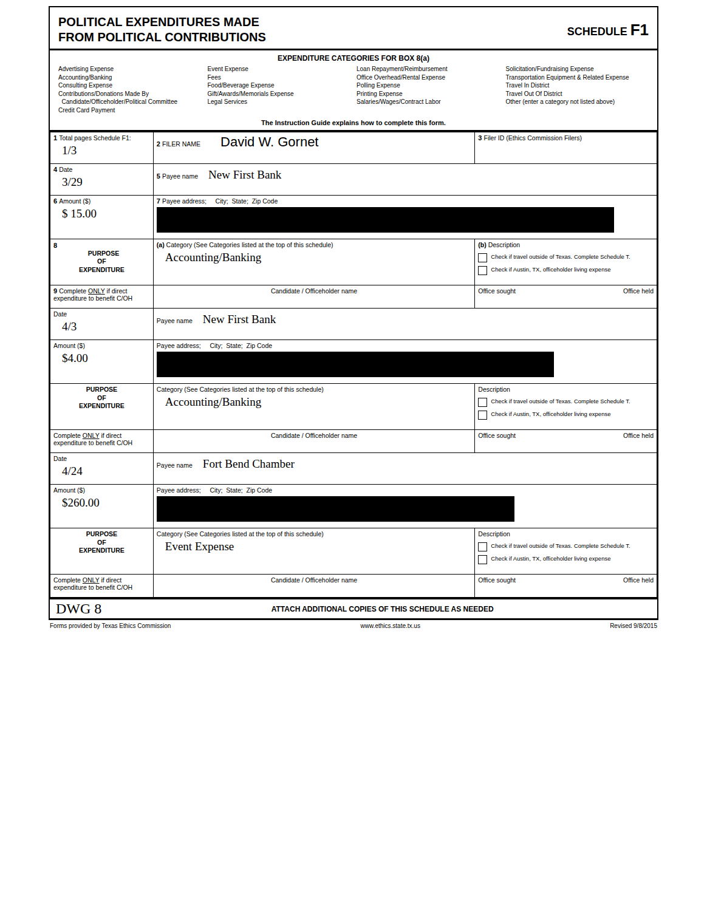POLITICAL EXPENDITURES MADE
FROM POLITICAL CONTRIBUTIONS
SCHEDULE F1
EXPENDITURE CATEGORIES FOR BOX 8(a)
Advertising Expense
Accounting/Banking
Consulting Expense
Contributions/Donations Made By
Candidate/Officeholder/Political Committee
Credit Card Payment
Event Expense
Fees
Food/Beverage Expense
Gift/Awards/Memorials Expense
Legal Services
Loan Repayment/Reimbursement
Office Overhead/Rental Expense
Polling Expense
Printing Expense
Salaries/Wages/Contract Labor
Solicitation/Fundraising Expense
Transportation Equipment & Related Expense
Travel In District
Travel Out Of District
Other (enter a category not listed above)
The Instruction Guide explains how to complete this form.
| 1 Total pages Schedule F1: 1/3 | 2 FILER NAME David W. Gornet | 3 Filer ID (Ethics Commission Filers) |
| 4 Date 3/29 | 5 Payee name New First Bank |
| 6 Amount ($) $ 15.00 | 7 Payee address; City; State; Zip Code |
| 8 PURPOSE OF EXPENDITURE | (a) Category (See Categories listed at the top of this schedule) Accounting/Banking | (b) Description Check if travel outside of Texas. Complete Schedule T. Check if Austin, TX, officeholder living expense |
| 9 Complete ONLY if direct expenditure to benefit C/OH | Candidate / Officeholder name | Office sought Office held |
| Date 4/3 | Payee name New First Bank |
| Amount ($) $4.00 | Payee address; City; State; Zip Code |
| PURPOSE OF EXPENDITURE | Category (See Categories listed at the top of this schedule) Accounting/Banking | Description Check if travel outside of Texas. Complete Schedule T. Check if Austin, TX, officeholder living expense |
| Complete ONLY if direct expenditure to benefit C/OH | Candidate / Officeholder name | Office sought Office held |
| Date 4/24 | Payee name Fort Bend Chamber |
| Amount ($) $260.00 | Payee address; City; State; Zip Code |
| PURPOSE OF EXPENDITURE | Category (See Categories listed at the top of this schedule) Event Expense | Description Check if travel outside of Texas. Complete Schedule T. Check if Austin, TX, officeholder living expense |
| Complete ONLY if direct expenditure to benefit C/OH | Candidate / Officeholder name | Office sought Office held |
DWG 8
ATTACH ADDITIONAL COPIES OF THIS SCHEDULE AS NEEDED
Forms provided by Texas Ethics Commission www.ethics.state.tx.us Revised 9/8/2015